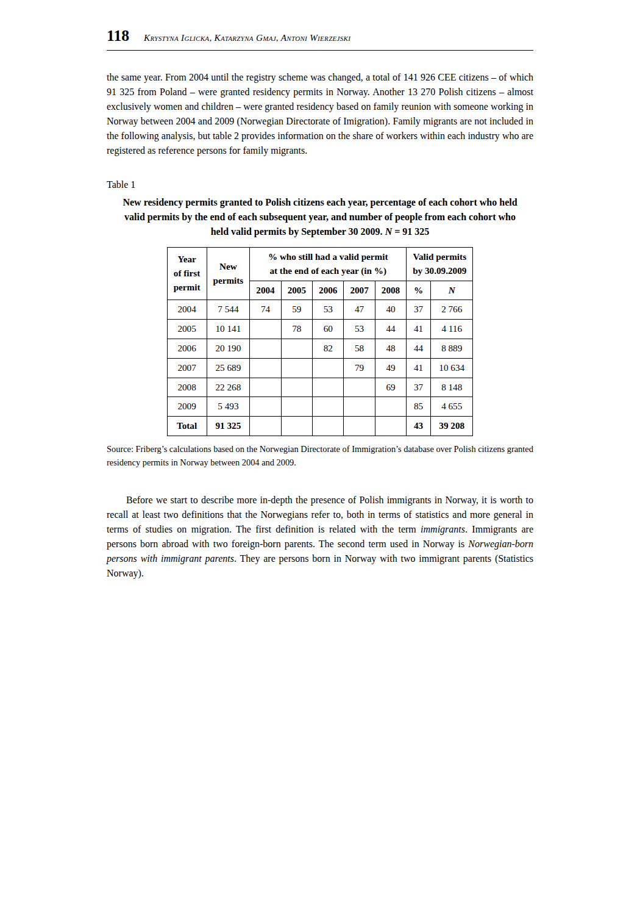118 Krystyna Iglicka, Katarzyna Gmaj, Antoni Wierzejski
the same year. From 2004 until the registry scheme was changed, a total of 141 926 CEE citizens – of which 91 325 from Poland – were granted residency permits in Norway. Another 13 270 Polish citizens – almost exclusively women and children – were granted residency based on family reunion with someone working in Norway between 2004 and 2009 (Norwegian Directorate of Imigration). Family migrants are not included in the following analysis, but table 2 provides information on the share of workers within each industry who are registered as reference persons for family migrants.
Table 1
New residency permits granted to Polish citizens each year, percentage of each cohort who held valid permits by the end of each subsequent year, and number of people from each cohort who held valid permits by September 30 2009. N = 91 325
| Year of first permit | New permits | % who still had a valid permit at the end of each year (in %) | Valid permits by 30.09.2009 |
| --- | --- | --- | --- |
| 2004 | 2005 | 2006 | 2007 | 2008 | % | N |
| 2004 | 7 544 | 74 | 59 | 53 | 47 | 40 | 37 | 2 766 |
| 2005 | 10 141 | | 78 | 60 | 53 | 44 | 41 | 4 116 |
| 2006 | 20 190 | | | 82 | 58 | 48 | 44 | 8 889 |
| 2007 | 25 689 | | | | 79 | 49 | 41 | 10 634 |
| 2008 | 22 268 | | | | | 69 | 37 | 8 148 |
| 2009 | 5 493 | | | | | | 85 | 4 655 |
| Total | 91 325 | | | | | | 43 | 39 208 |
Source: Friberg’s calculations based on the Norwegian Directorate of Immigration’s database over Polish citizens granted residency permits in Norway between 2004 and 2009.
Before we start to describe more in-depth the presence of Polish immigrants in Norway, it is worth to recall at least two definitions that the Norwegians refer to, both in terms of statistics and more general in terms of studies on migration. The first definition is related with the term immigrants. Immigrants are persons born abroad with two foreign-born parents. The second term used in Norway is Norwegian-born persons with immigrant parents. They are persons born in Norway with two immigrant parents (Statistics Norway).